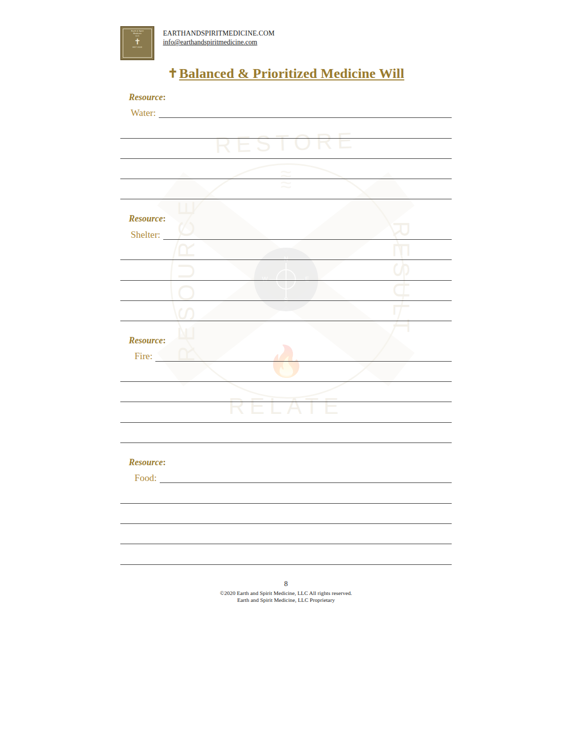RESTORE
RELATE
RESOURCE
RESULT
≈
≈
🔥
N S W E
Earth & Spirit
Medicine
LLC ✝ EST 2018
EARTHANDSPIRITMEDICINE.COM
info@earthandspiritmedicine.com
✝Balanced & Prioritized Medicine Will
Resource:
Water:
Resource:
Shelter:
Resource:
Fire:
Resource:
Food:
8
©2020 Earth and Spirit Medicine, LLC All rights reserved.
Earth and Spirit Medicine, LLC Proprietary